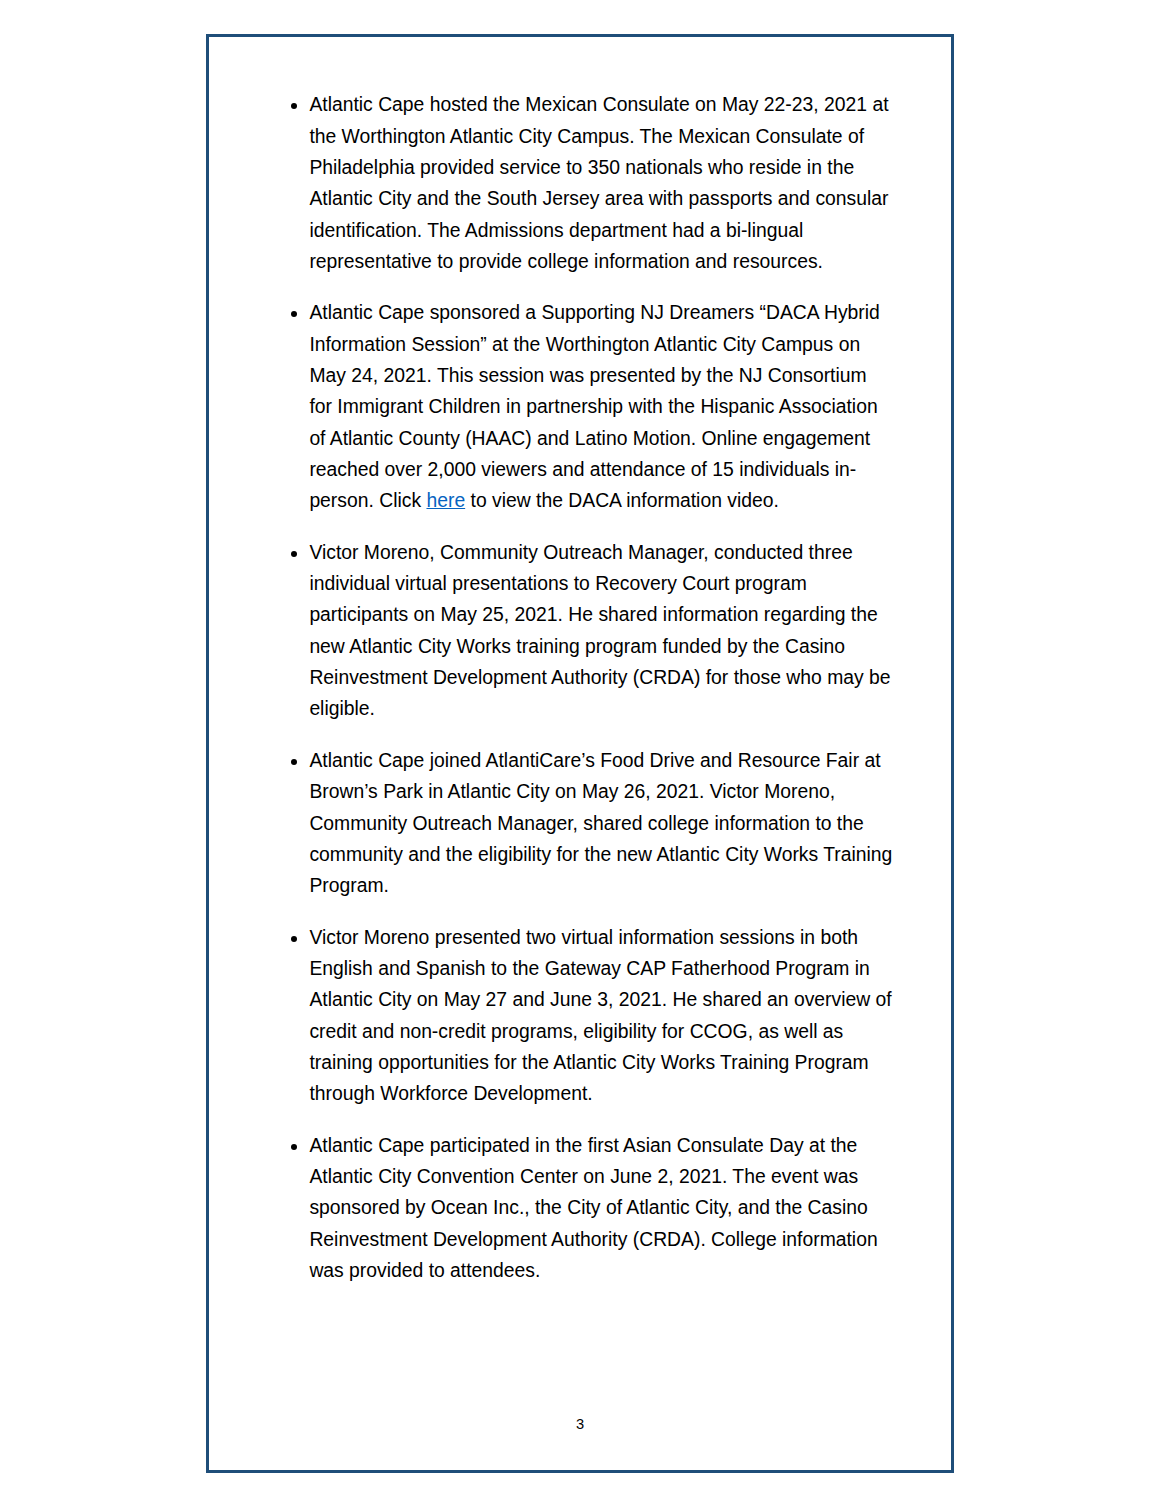Atlantic Cape hosted the Mexican Consulate on May 22-23, 2021 at the Worthington Atlantic City Campus. The Mexican Consulate of Philadelphia provided service to 350 nationals who reside in the Atlantic City and the South Jersey area with passports and consular identification. The Admissions department had a bi-lingual representative to provide college information and resources.
Atlantic Cape sponsored a Supporting NJ Dreamers “DACA Hybrid Information Session” at the Worthington Atlantic City Campus on May 24, 2021. This session was presented by the NJ Consortium for Immigrant Children in partnership with the Hispanic Association of Atlantic County (HAAC) and Latino Motion. Online engagement reached over 2,000 viewers and attendance of 15 individuals in-person. Click here to view the DACA information video.
Victor Moreno, Community Outreach Manager, conducted three individual virtual presentations to Recovery Court program participants on May 25, 2021. He shared information regarding the new Atlantic City Works training program funded by the Casino Reinvestment Development Authority (CRDA) for those who may be eligible.
Atlantic Cape joined AtlantiCare’s Food Drive and Resource Fair at Brown’s Park in Atlantic City on May 26, 2021. Victor Moreno, Community Outreach Manager, shared college information to the community and the eligibility for the new Atlantic City Works Training Program.
Victor Moreno presented two virtual information sessions in both English and Spanish to the Gateway CAP Fatherhood Program in Atlantic City on May 27 and June 3, 2021. He shared an overview of credit and non-credit programs, eligibility for CCOG, as well as training opportunities for the Atlantic City Works Training Program through Workforce Development.
Atlantic Cape participated in the first Asian Consulate Day at the Atlantic City Convention Center on June 2, 2021. The event was sponsored by Ocean Inc., the City of Atlantic City, and the Casino Reinvestment Development Authority (CRDA). College information was provided to attendees.
3